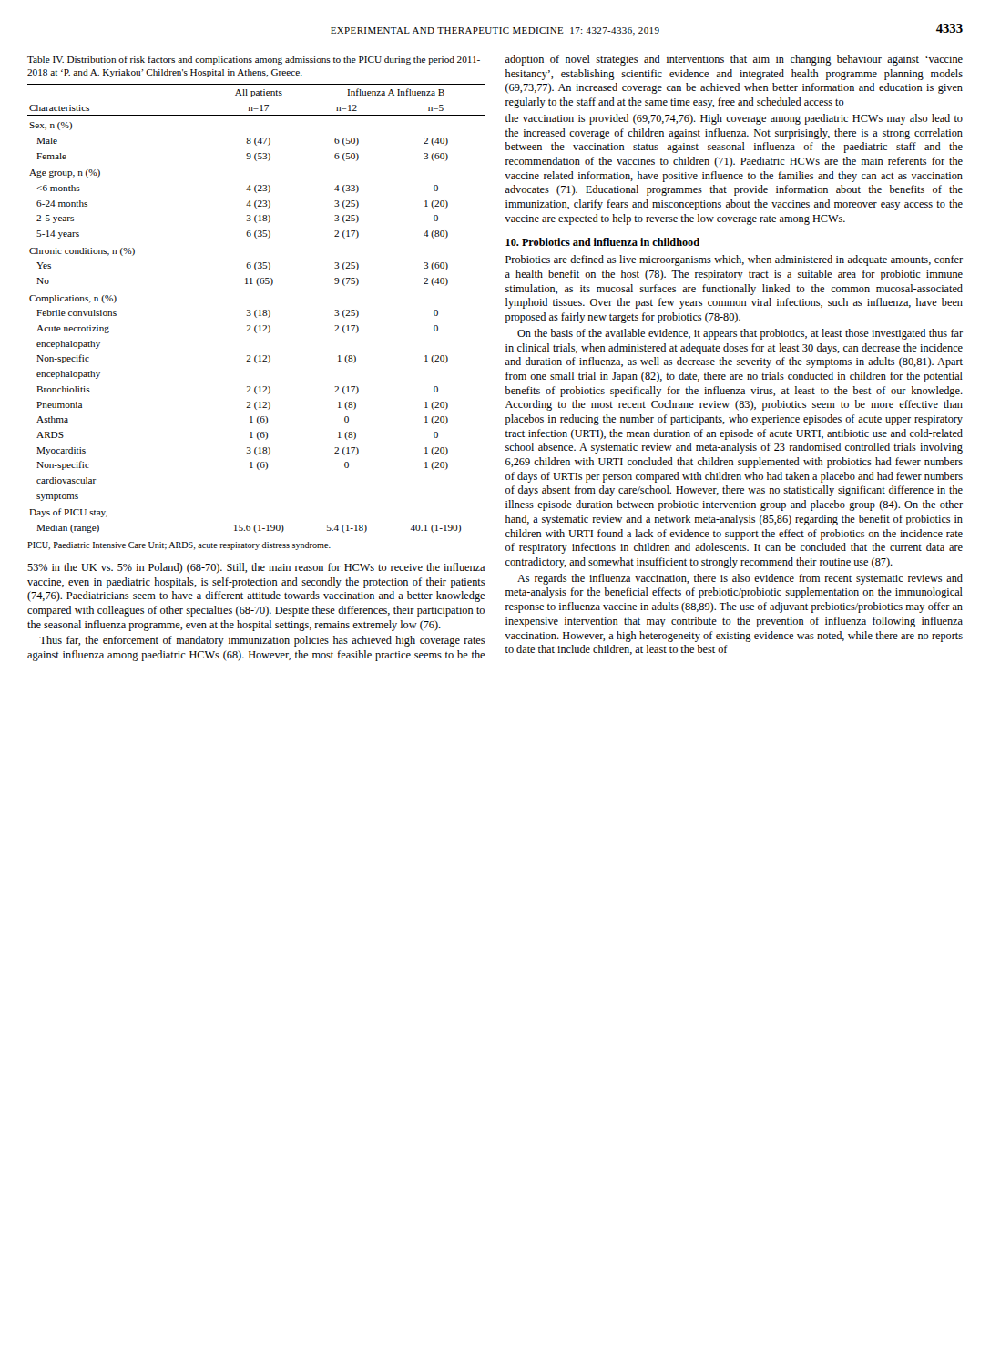EXPERIMENTAL AND THERAPEUTIC MEDICINE 17: 4327-4336, 2019 4333
Table IV. Distribution of risk factors and complications among admissions to the PICU during the period 2011-2018 at ‘P. and A. Kyriakou’ Children's Hospital in Athens, Greece.
| | All patients | Influenza A Influenza B |
| --- | --- | --- |
| Characteristics | n=17 | n=12 | n=5 |
| Sex, n (%) |
| Male | 8 (47) | 6 (50) | 2 (40) |
| Female | 9 (53) | 6 (50) | 3 (60) |
| Age group, n (%) |
| <6 months | 4 (23) | 4 (33) | 0 |
| 6-24 months | 4 (23) | 3 (25) | 1 (20) |
| 2-5 years | 3 (18) | 3 (25) | 0 |
| 5-14 years | 6 (35) | 2 (17) | 4 (80) |
| Chronic conditions, n (%) |
| Yes | 6 (35) | 3 (25) | 3 (60) |
| No | 11 (65) | 9 (75) | 2 (40) |
| Complications, n (%) |
| Febrile convulsions | 3 (18) | 3 (25) | 0 |
| Acute necrotizing | 2 (12) | 2 (17) | 0 |
| encephalopathy | | | |
| Non-specific | 2 (12) | 1 (8) | 1 (20) |
| encephalopathy | | | |
| Bronchiolitis | 2 (12) | 2 (17) | 0 |
| Pneumonia | 2 (12) | 1 (8) | 1 (20) |
| Asthma | 1 (6) | 0 | 1 (20) |
| ARDS | 1 (6) | 1 (8) | 0 |
| Myocarditis | 3 (18) | 2 (17) | 1 (20) |
| Non-specific | 1 (6) | 0 | 1 (20) |
| cardiovascular | | | |
| symptoms | | | |
| Days of PICU stay, |
| Median (range) | 15.6 (1-190) | 5.4 (1-18) | 40.1 (1-190) |
PICU, Paediatric Intensive Care Unit; ARDS, acute respiratory distress syndrome.
53% in the UK vs. 5% in Poland) (68-70). Still, the main reason for HCWs to receive the influenza vaccine, even in paediatric hospitals, is self-protection and secondly the protection of their patients (74,76). Paediatricians seem to have a different attitude towards vaccination and a better knowledge compared with colleagues of other specialties (68-70). Despite these differences, their participation to the seasonal influenza programme, even at the hospital settings, remains extremely low (76).
Thus far, the enforcement of mandatory immunization policies has achieved high coverage rates against influenza among paediatric HCWs (68). However, the most feasible practice seems to be the adoption of novel strategies and interventions that aim in changing behaviour against ‘vaccine hesitancy’, establishing scientific evidence and integrated health programme planning models (69,73,77). An increased coverage can be achieved when better information and education is given regularly to the staff and at the same time easy, free and scheduled access to
the vaccination is provided (69,70,74,76). High coverage among paediatric HCWs may also lead to the increased coverage of children against influenza. Not surprisingly, there is a strong correlation between the vaccination status against seasonal influenza of the paediatric staff and the recommendation of the vaccines to children (71). Paediatric HCWs are the main referents for the vaccine related information, have positive influence to the families and they can act as vaccination advocates (71). Educational programmes that provide information about the benefits of the immunization, clarify fears and misconceptions about the vaccines and moreover easy access to the vaccine are expected to help to reverse the low coverage rate among HCWs.
10. Probiotics and influenza in childhood
Probiotics are defined as live microorganisms which, when administered in adequate amounts, confer a health benefit on the host (78). The respiratory tract is a suitable area for probiotic immune stimulation, as its mucosal surfaces are functionally linked to the common mucosal-associated lymphoid tissues. Over the past few years common viral infections, such as influenza, have been proposed as fairly new targets for probiotics (78-80).
On the basis of the available evidence, it appears that probiotics, at least those investigated thus far in clinical trials, when administered at adequate doses for at least 30 days, can decrease the incidence and duration of influenza, as well as decrease the severity of the symptoms in adults (80,81). Apart from one small trial in Japan (82), to date, there are no trials conducted in children for the potential benefits of probiotics specifically for the influenza virus, at least to the best of our knowledge. According to the most recent Cochrane review (83), probiotics seem to be more effective than placebos in reducing the number of participants, who experience episodes of acute upper respiratory tract infection (URTI), the mean duration of an episode of acute URTI, antibiotic use and cold-related school absence. A systematic review and meta-analysis of 23 randomised controlled trials involving 6,269 children with URTI concluded that children supplemented with probiotics had fewer numbers of days of URTIs per person compared with children who had taken a placebo and had fewer numbers of days absent from day care/school. However, there was no statistically significant difference in the illness episode duration between probiotic intervention group and placebo group (84). On the other hand, a systematic review and a network meta-analysis (85,86) regarding the benefit of probiotics in children with URTI found a lack of evidence to support the effect of probiotics on the incidence rate of respiratory infections in children and adolescents. It can be concluded that the current data are contradictory, and somewhat insufficient to strongly recommend their routine use (87).
As regards the influenza vaccination, there is also evidence from recent systematic reviews and meta-analysis for the beneficial effects of prebiotic/probiotic supplementation on the immunological response to influenza vaccine in adults (88,89). The use of adjuvant prebiotics/probiotics may offer an inexpensive intervention that may contribute to the prevention of influenza following influenza vaccination. However, a high heterogeneity of existing evidence was noted, while there are no reports to date that include children, at least to the best of